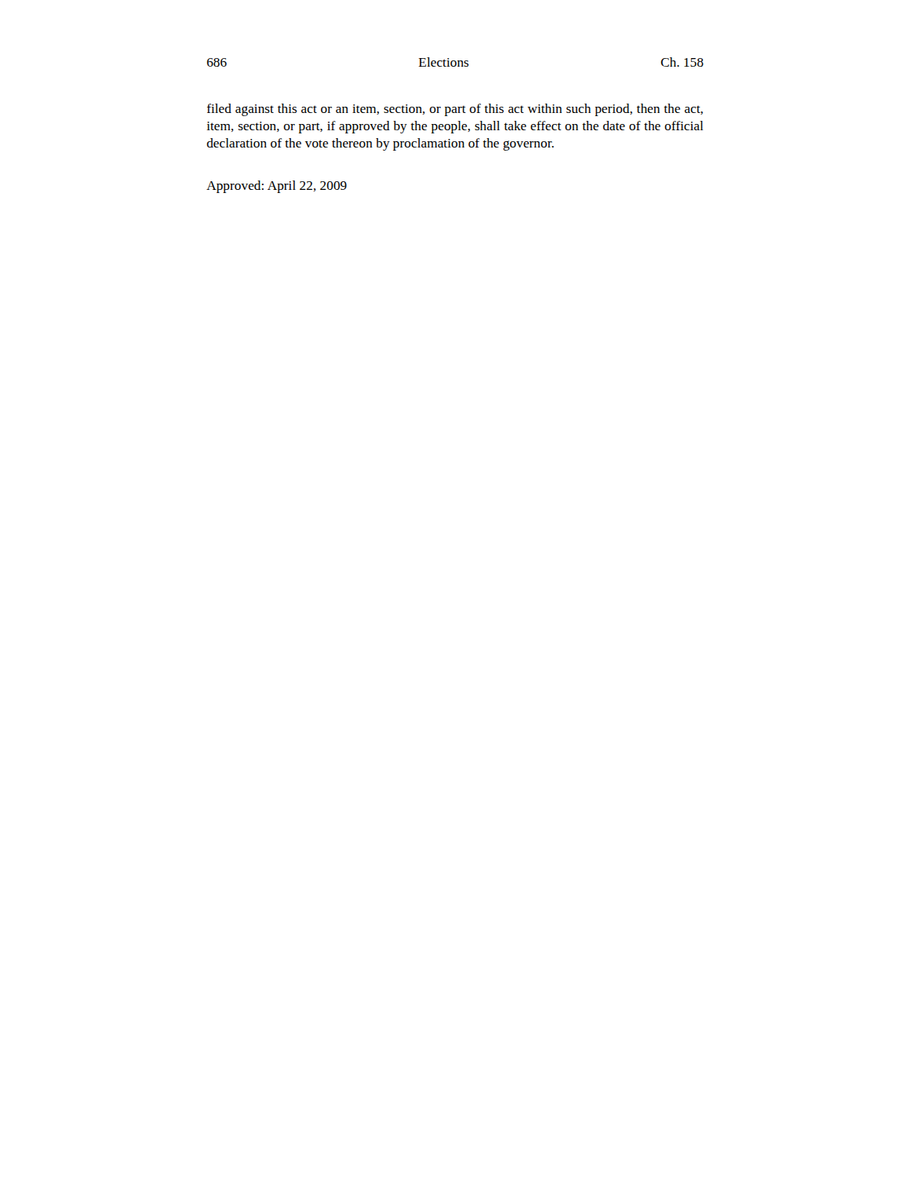686 Elections Ch. 158
filed against this act or an item, section, or part of this act within such period, then the act, item, section, or part, if approved by the people, shall take effect on the date of the official declaration of the vote thereon by proclamation of the governor.
Approved: April 22, 2009